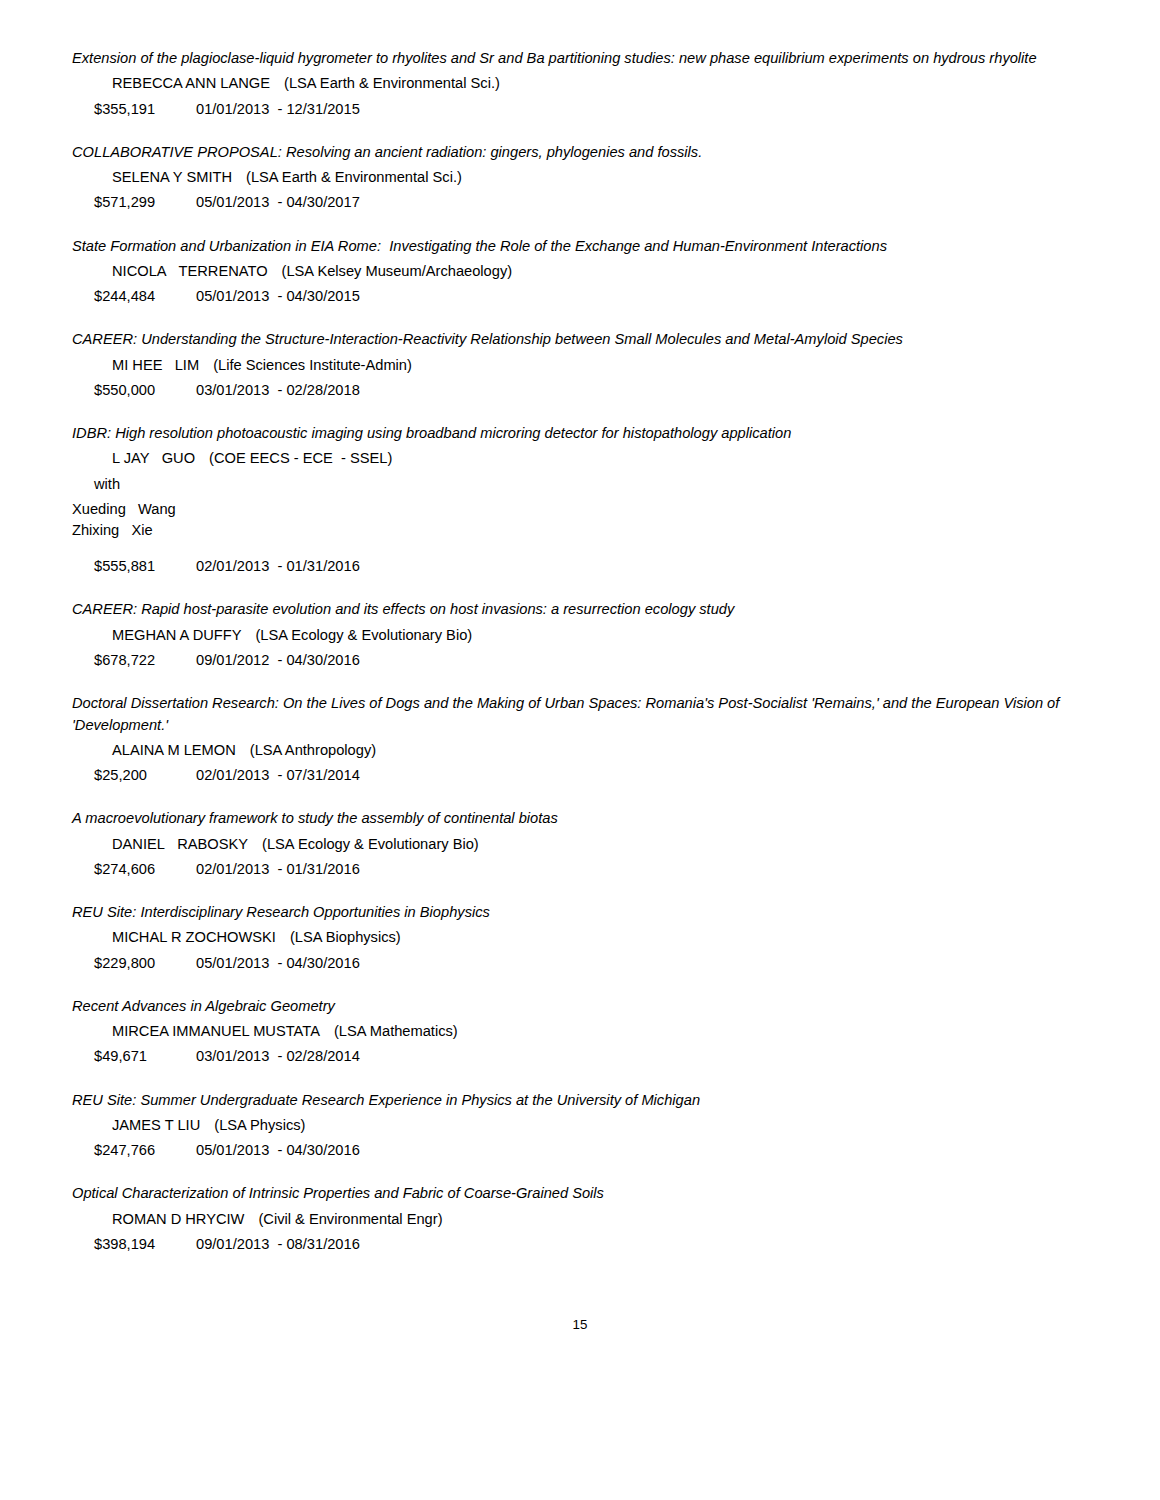Extension of the plagioclase-liquid hygrometer to rhyolites and Sr and Ba partitioning studies: new phase equilibrium experiments on hydrous rhyolite
Rebecca Ann Lange(LSA Earth & Environmental Sci.)
$355,19101/01/2013 - 12/31/2015
COLLABORATIVE PROPOSAL: Resolving an ancient radiation: gingers, phylogenies and fossils.
Selena Y Smith(LSA Earth & Environmental Sci.)
$571,29905/01/2013 - 04/30/2017
State Formation and Urbanization in EIA Rome: Investigating the Role of the Exchange and Human-Environment Interactions
Nicola Terrenato(LSA Kelsey Museum/Archaeology)
$244,48405/01/2013 - 04/30/2015
CAREER: Understanding the Structure-Interaction-Reactivity Relationship between Small Molecules and Metal-Amyloid Species
Mi Hee Lim(Life Sciences Institute-Admin)
$550,00003/01/2013 - 02/28/2018
IDBR: High resolution photoacoustic imaging using broadband microring detector for histopathology application
L Jay Guo(COE EECS - ECE - SSEL)
with
Xueding Wang
Zhixing Xie
$555,88102/01/2013 - 01/31/2016
CAREER: Rapid host-parasite evolution and its effects on host invasions: a resurrection ecology study
Meghan A Duffy(LSA Ecology & Evolutionary Bio)
$678,72209/01/2012 - 04/30/2016
Doctoral Dissertation Research: On the Lives of Dogs and the Making of Urban Spaces: Romania's Post-Socialist 'Remains,' and the European Vision of 'Development.'
Alaina M Lemon(LSA Anthropology)
$25,20002/01/2013 - 07/31/2014
A macroevolutionary framework to study the assembly of continental biotas
Daniel Rabosky(LSA Ecology & Evolutionary Bio)
$274,60602/01/2013 - 01/31/2016
REU Site: Interdisciplinary Research Opportunities in Biophysics
Michal R Zochowski(LSA Biophysics)
$229,80005/01/2013 - 04/30/2016
Recent Advances in Algebraic Geometry
Mircea Immanuel Mustata(LSA Mathematics)
$49,67103/01/2013 - 02/28/2014
REU Site: Summer Undergraduate Research Experience in Physics at the University of Michigan
James T Liu(LSA Physics)
$247,76605/01/2013 - 04/30/2016
Optical Characterization of Intrinsic Properties and Fabric of Coarse-Grained Soils
Roman D Hryciw(Civil & Environmental Engr)
$398,19409/01/2013 - 08/31/2016
15